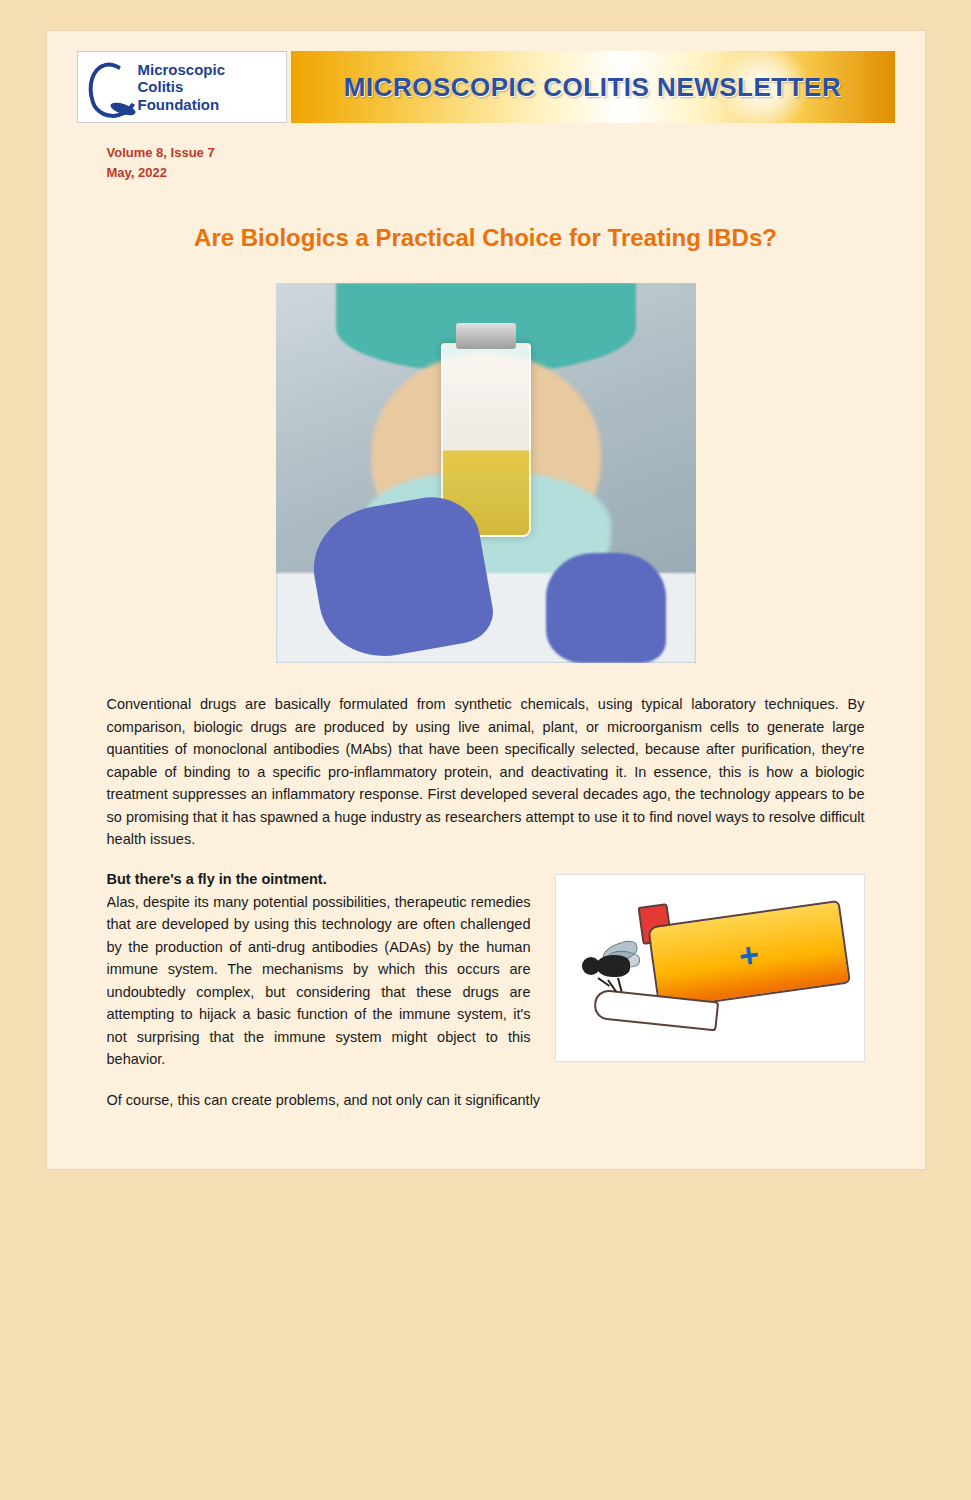Microscopic
Colitis
Foundation
Microscopic Colitis Newsletter
Volume 8, Issue 7
May, 2022
Are Biologics a Practical Choice for Treating IBDs?
Conventional drugs are basically formulated from synthetic chemicals, using typical laboratory techniques. By comparison, biologic drugs are produced by using live animal, plant, or microorganism cells to generate large quantities of monoclonal antibodies (MAbs) that have been specifically selected, because after purification, they're capable of binding to a specific pro-inflammatory protein, and deactivating it. In essence, this is how a biologic treatment suppresses an inflammatory response. First developed several decades ago, the technology appears to be so promising that it has spawned a huge industry as researchers attempt to use it to find novel ways to resolve difficult health issues.
But there's a fly in the ointment.
Alas, despite its many potential possibilities, therapeutic remedies that are developed by using this technology are often challenged by the production of anti-drug antibodies (ADAs) by the human immune system. The mechanisms by which this occurs are undoubtedly complex, but considering that these drugs are attempting to hijack a basic function of the immune system, it's not surprising that the immune system might object to this behavior.
Of course, this can create problems, and not only can it significantly